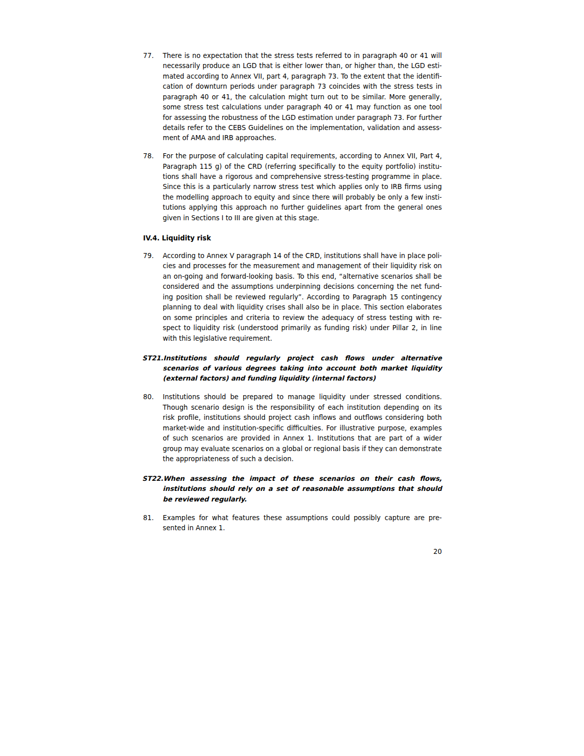77. There is no expectation that the stress tests referred to in paragraph 40 or 41 will necessarily produce an LGD that is either lower than, or higher than, the LGD estimated according to Annex VII, part 4, paragraph 73. To the extent that the identification of downturn periods under paragraph 73 coincides with the stress tests in paragraph 40 or 41, the calculation might turn out to be similar. More generally, some stress test calculations under paragraph 40 or 41 may function as one tool for assessing the robustness of the LGD estimation under paragraph 73. For further details refer to the CEBS Guidelines on the implementation, validation and assessment of AMA and IRB approaches.
78. For the purpose of calculating capital requirements, according to Annex VII, Part 4, Paragraph 115 g) of the CRD (referring specifically to the equity portfolio) institutions shall have a rigorous and comprehensive stress-testing programme in place. Since this is a particularly narrow stress test which applies only to IRB firms using the modelling approach to equity and since there will probably be only a few institutions applying this approach no further guidelines apart from the general ones given in Sections I to III are given at this stage.
IV.4. Liquidity risk
79. According to Annex V paragraph 14 of the CRD, institutions shall have in place policies and processes for the measurement and management of their liquidity risk on an on-going and forward-looking basis. To this end, “alternative scenarios shall be considered and the assumptions underpinning decisions concerning the net funding position shall be reviewed regularly”. According to Paragraph 15 contingency planning to deal with liquidity crises shall also be in place. This section elaborates on some principles and criteria to review the adequacy of stress testing with respect to liquidity risk (understood primarily as funding risk) under Pillar 2, in line with this legislative requirement.
ST21.Institutions should regularly project cash flows under alternative scenarios of various degrees taking into account both market liquidity (external factors) and funding liquidity (internal factors)
80. Institutions should be prepared to manage liquidity under stressed conditions. Though scenario design is the responsibility of each institution depending on its risk profile, institutions should project cash inflows and outflows considering both market-wide and institution-specific difficulties. For illustrative purpose, examples of such scenarios are provided in Annex 1. Institutions that are part of a wider group may evaluate scenarios on a global or regional basis if they can demonstrate the appropriateness of such a decision.
ST22.When assessing the impact of these scenarios on their cash flows, institutions should rely on a set of reasonable assumptions that should be reviewed regularly.
81. Examples for what features these assumptions could possibly capture are presented in Annex 1.
20